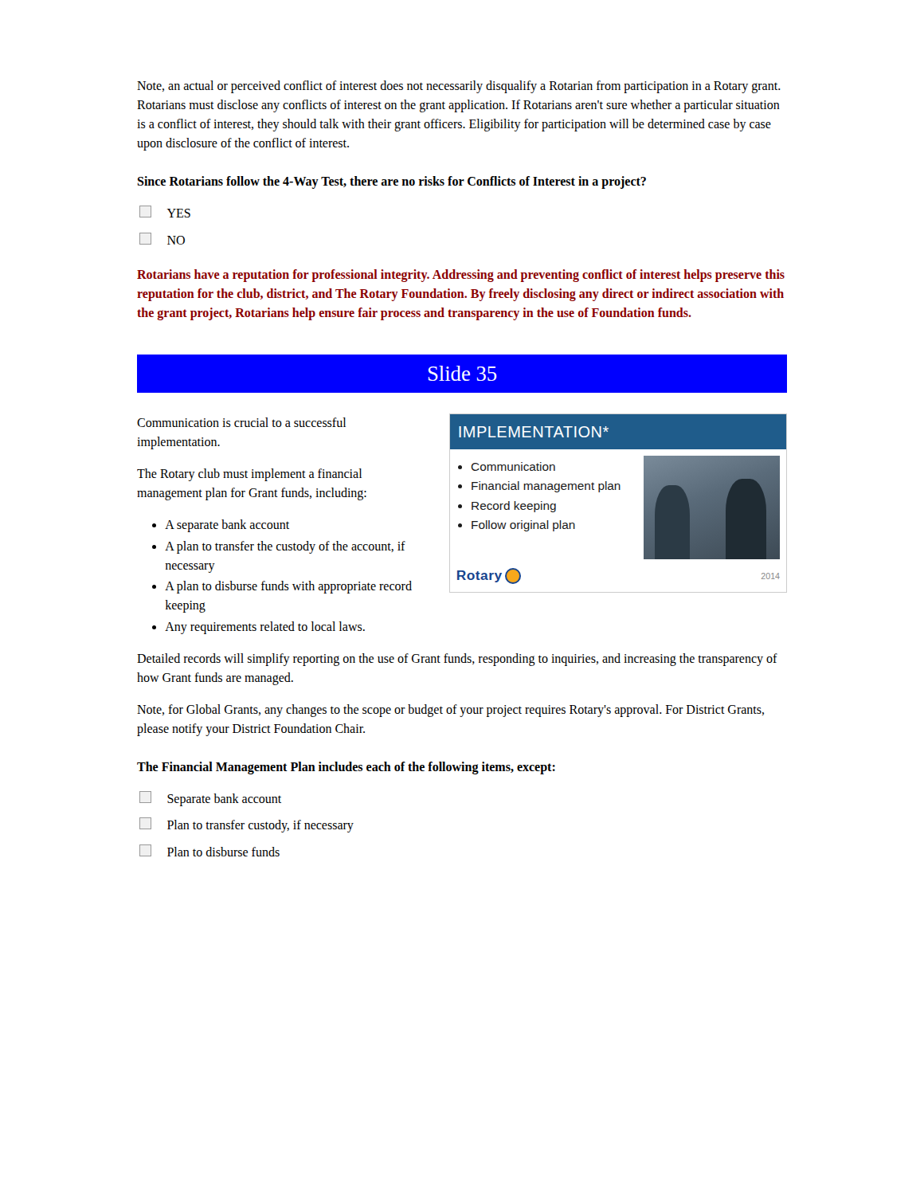Note, an actual or perceived conflict of interest does not necessarily disqualify a Rotarian from participation in a Rotary grant. Rotarians must disclose any conflicts of interest on the grant application. If Rotarians aren't sure whether a particular situation is a conflict of interest, they should talk with their grant officers. Eligibility for participation will be determined case by case upon disclosure of the conflict of interest.
Since Rotarians follow the 4-Way Test, there are no risks for Conflicts of Interest in a project?
YES
NO
Rotarians have a reputation for professional integrity. Addressing and preventing conflict of interest helps preserve this reputation for the club, district, and The Rotary Foundation. By freely disclosing any direct or indirect association with the grant project, Rotarians help ensure fair process and transparency in the use of Foundation funds.
Slide 35
IMPLEMENTATION*
Communication
Financial management plan
Record keeping
Follow original plan
Rotary 2014
Communication is crucial to a successful implementation.
The Rotary club must implement a financial management plan for Grant funds, including:
A separate bank account
A plan to transfer the custody of the account, if necessary
A plan to disburse funds with appropriate record keeping
Any requirements related to local laws.
Detailed records will simplify reporting on the use of Grant funds, responding to inquiries, and increasing the transparency of how Grant funds are managed.
Note, for Global Grants, any changes to the scope or budget of your project requires Rotary's approval. For District Grants, please notify your District Foundation Chair.
The Financial Management Plan includes each of the following items, except:
Separate bank account
Plan to transfer custody, if necessary
Plan to disburse funds